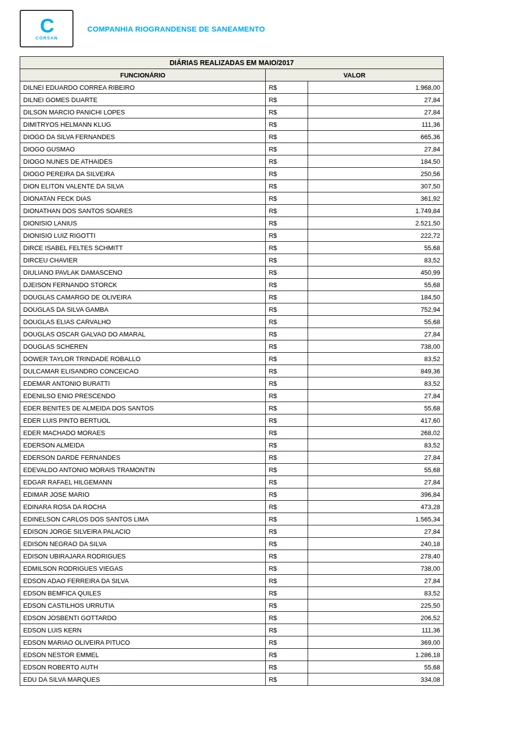C
CORSAN
COMPANHIA RIOGRANDENSE DE SANEAMENTO
DIÁRIAS REALIZADAS EM MAIO/2017
| FUNCIONÁRIO | VALOR |
| --- | --- |
| DILNEI EDUARDO CORREA RIBEIRO | R$ | 1.968,00 |
| DILNEI GOMES DUARTE | R$ | 27,84 |
| DILSON MARCIO PANICHI LOPES | R$ | 27,84 |
| DIMITRYOS HELMANN KLUG | R$ | 111,36 |
| DIOGO DA SILVA FERNANDES | R$ | 665,36 |
| DIOGO GUSMAO | R$ | 27,84 |
| DIOGO NUNES DE ATHAIDES | R$ | 184,50 |
| DIOGO PEREIRA DA SILVEIRA | R$ | 250,56 |
| DION ELITON VALENTE DA SILVA | R$ | 307,50 |
| DIONATAN FECK DIAS | R$ | 361,92 |
| DIONATHAN DOS SANTOS SOARES | R$ | 1.749,84 |
| DIONISIO LANIUS | R$ | 2.521,50 |
| DIONISIO LUIZ RIGOTTI | R$ | 222,72 |
| DIRCE ISABEL FELTES SCHMITT | R$ | 55,68 |
| DIRCEU CHAVIER | R$ | 83,52 |
| DIULIANO PAVLAK DAMASCENO | R$ | 450,99 |
| DJEISON FERNANDO STORCK | R$ | 55,68 |
| DOUGLAS CAMARGO DE OLIVEIRA | R$ | 184,50 |
| DOUGLAS DA SILVA GAMBA | R$ | 752,94 |
| DOUGLAS ELIAS CARVALHO | R$ | 55,68 |
| DOUGLAS OSCAR GALVAO DO AMARAL | R$ | 27,84 |
| DOUGLAS SCHEREN | R$ | 738,00 |
| DOWER TAYLOR TRINDADE ROBALLO | R$ | 83,52 |
| DULCAMAR ELISANDRO CONCEICAO | R$ | 849,36 |
| EDEMAR ANTONIO BURATTI | R$ | 83,52 |
| EDENILSO ENIO PRESCENDO | R$ | 27,84 |
| EDER BENITES DE ALMEIDA DOS SANTOS | R$ | 55,68 |
| EDER LUIS PINTO BERTUOL | R$ | 417,60 |
| EDER MACHADO MORAES | R$ | 268,02 |
| EDERSON ALMEIDA | R$ | 83,52 |
| EDERSON DARDE FERNANDES | R$ | 27,84 |
| EDEVALDO ANTONIO MORAIS TRAMONTIN | R$ | 55,68 |
| EDGAR RAFAEL HILGEMANN | R$ | 27,84 |
| EDIMAR JOSE MARIO | R$ | 396,84 |
| EDINARA ROSA DA ROCHA | R$ | 473,28 |
| EDINELSON CARLOS DOS SANTOS LIMA | R$ | 1.565,34 |
| EDISON JORGE SILVEIRA PALACIO | R$ | 27,84 |
| EDISON NEGRAO DA SILVA | R$ | 240,18 |
| EDISON UBIRAJARA RODRIGUES | R$ | 278,40 |
| EDMILSON RODRIGUES VIEGAS | R$ | 738,00 |
| EDSON ADAO FERREIRA DA SILVA | R$ | 27,84 |
| EDSON BEMFICA QUILES | R$ | 83,52 |
| EDSON CASTILHOS URRUTIA | R$ | 225,50 |
| EDSON JOSBENTI GOTTARDO | R$ | 206,52 |
| EDSON LUIS KERN | R$ | 111,36 |
| EDSON MARIAO OLIVEIRA PITUCO | R$ | 369,00 |
| EDSON NESTOR EMMEL | R$ | 1.286,18 |
| EDSON ROBERTO AUTH | R$ | 55,68 |
| EDU DA SILVA MARQUES | R$ | 334,08 |